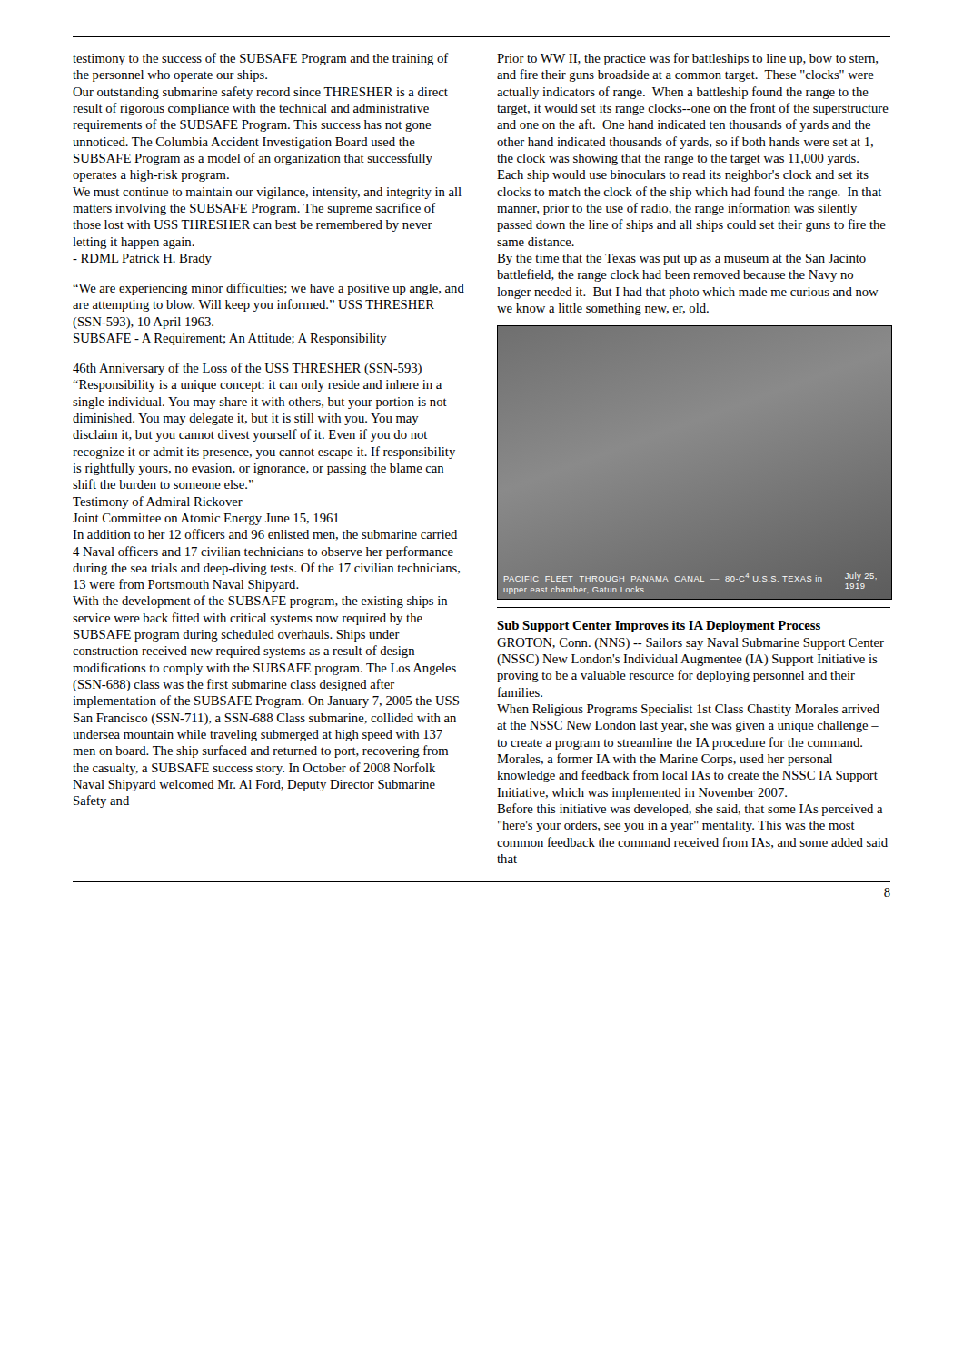testimony to the success of the SUBSAFE Program and the training of the personnel who operate our ships.
Our outstanding submarine safety record since THRESHER is a direct result of rigorous compliance with the technical and administrative requirements of the SUBSAFE Program. This success has not gone unnoticed. The Columbia Accident Investigation Board used the SUBSAFE Program as a model of an organization that successfully operates a high-risk program.
We must continue to maintain our vigilance, intensity, and integrity in all matters involving the SUBSAFE Program. The supreme sacrifice of those lost with USS THRESHER can best be remembered by never letting it happen again.
- RDML Patrick H. Brady
“We are experiencing minor difficulties; we have a positive up angle, and are attempting to blow. Will keep you informed.” USS THRESHER (SSN-593), 10 April 1963.
SUBSAFE - A Requirement; An Attitude; A Responsibility
46th Anniversary of the Loss of the USS THRESHER (SSN-593)
“Responsibility is a unique concept: it can only reside and inhere in a single individual. You may share it with others, but your portion is not diminished. You may delegate it, but it is still with you. You may disclaim it, but you cannot divest yourself of it. Even if you do not recognize it or admit its presence, you cannot escape it. If responsibility is rightfully yours, no evasion, or ignorance, or passing the blame can shift the burden to someone else.”
Testimony of Admiral Rickover
Joint Committee on Atomic Energy June 15, 1961
In addition to her 12 officers and 96 enlisted men, the submarine carried 4 Naval officers and 17 civilian technicians to observe her performance during the sea trials and deep-diving tests. Of the 17 civilian technicians, 13 were from Portsmouth Naval Shipyard.
With the development of the SUBSAFE program, the existing ships in service were back fitted with critical systems now required by the SUBSAFE program during scheduled overhauls. Ships under construction received new required systems as a result of design modifications to comply with the SUBSAFE program. The Los Angeles (SSN-688) class was the first submarine class designed after implementation of the SUBSAFE Program. On January 7, 2005 the USS San Francisco (SSN-711), a SSN-688 Class submarine, collided with an undersea mountain while traveling submerged at high speed with 137 men on board. The ship surfaced and returned to port, recovering from the casualty, a SUBSAFE success story. In October of 2008 Norfolk Naval Shipyard welcomed Mr. Al Ford, Deputy Director Submarine Safety and
Prior to WW II, the practice was for battleships to line up, bow to stern, and fire their guns broadside at a common target. These "clocks" were actually indicators of range. When a battleship found the range to the target, it would set its range clocks--one on the front of the superstructure and one on the aft. One hand indicated ten thousands of yards and the other hand indicated thousands of yards, so if both hands were set at 1, the clock was showing that the range to the target was 11,000 yards. Each ship would use binoculars to read its neighbor's clock and set its clocks to match the clock of the ship which had found the range. In that manner, prior to the use of radio, the range information was silently passed down the line of ships and all ships could set their guns to fire the same distance.
By the time that the Texas was put up as a museum at the San Jacinto battlefield, the range clock had been removed because the Navy no longer needed it. But I had that photo which made me curious and now we know a little something new, er, old.
PACIFIC FLEET THROUGH PANAMA CANAL — 80-C4 U.S.S. TEXAS in upper east chamber, Gatun Locks. July 25, 1919
Sub Support Center Improves its IA Deployment Process
GROTON, Conn. (NNS) -- Sailors say Naval Submarine Support Center (NSSC) New London's Individual Augmentee (IA) Support Initiative is proving to be a valuable resource for deploying personnel and their families.
When Religious Programs Specialist 1st Class Chastity Morales arrived at the NSSC New London last year, she was given a unique challenge – to create a program to streamline the IA procedure for the command.
Morales, a former IA with the Marine Corps, used her personal knowledge and feedback from local IAs to create the NSSC IA Support Initiative, which was implemented in November 2007.
Before this initiative was developed, she said, that some IAs perceived a "here's your orders, see you in a year" mentality. This was the most common feedback the command received from IAs, and some added said that
8